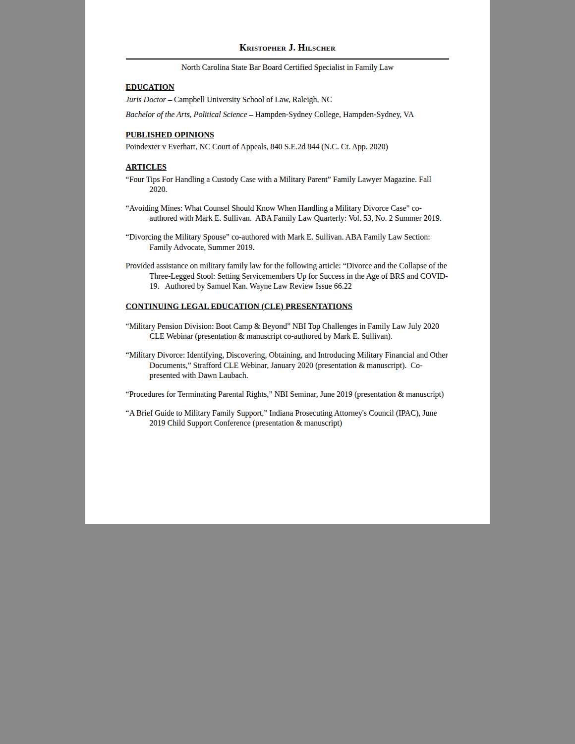Kristopher J. Hilscher
North Carolina State Bar Board Certified Specialist in Family Law
EDUCATION
Juris Doctor – Campbell University School of Law, Raleigh, NC
Bachelor of the Arts, Political Science – Hampden-Sydney College, Hampden-Sydney, VA
PUBLISHED OPINIONS
Poindexter v Everhart, NC Court of Appeals, 840 S.E.2d 844 (N.C. Ct. App. 2020)
ARTICLES
“Four Tips For Handling a Custody Case with a Military Parent” Family Lawyer Magazine. Fall 2020.
“Avoiding Mines: What Counsel Should Know When Handling a Military Divorce Case” co-authored with Mark E. Sullivan. ABA Family Law Quarterly: Vol. 53, No. 2 Summer 2019.
“Divorcing the Military Spouse” co-authored with Mark E. Sullivan. ABA Family Law Section: Family Advocate, Summer 2019.
Provided assistance on military family law for the following article: “Divorce and the Collapse of the Three-Legged Stool: Setting Servicemembers Up for Success in the Age of BRS and COVID-19. Authored by Samuel Kan. Wayne Law Review Issue 66.22
CONTINUING LEGAL EDUCATION (CLE) PRESENTATIONS
“Military Pension Division: Boot Camp & Beyond” NBI Top Challenges in Family Law July 2020 CLE Webinar (presentation & manuscript co-authored by Mark E. Sullivan).
“Military Divorce: Identifying, Discovering, Obtaining, and Introducing Military Financial and Other Documents,” Strafford CLE Webinar, January 2020 (presentation & manuscript). Co-presented with Dawn Laubach.
“Procedures for Terminating Parental Rights,” NBI Seminar, June 2019 (presentation & manuscript)
“A Brief Guide to Military Family Support,” Indiana Prosecuting Attorney's Council (IPAC), June 2019 Child Support Conference (presentation & manuscript)